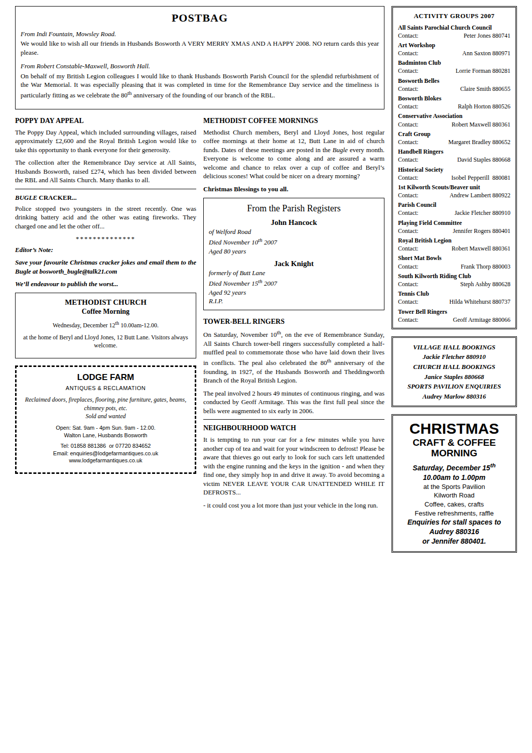POSTBAG
From Indi Fountain, Mowsley Road.
We would like to wish all our friends in Husbands Bosworth A VERY MERRY XMAS AND A HAPPY 2008. NO return cards this year please.
From Robert Constable-Maxwell, Bosworth Hall.
On behalf of my British Legion colleagues I would like to thank Husbands Bosworth Parish Council for the splendid refurbishment of the War Memorial. It was especially pleasing that it was completed in time for the Remembrance Day service and the timeliness is particularly fitting as we celebrate the 80th anniversary of the founding of our branch of the RBL.
Poppy Day Appeal
The Poppy Day Appeal, which included surrounding villages, raised approximately £2,600 and the Royal British Legion would like to take this opportunity to thank everyone for their generosity.
The collection after the Remembrance Day service at All Saints, Husbands Bosworth, raised £274, which has been divided between the RBL and All Saints Church. Many thanks to all.
BUGLE CRACKER...
Police stopped two youngsters in the street recently. One was drinking battery acid and the other was eating fireworks. They charged one and let the other off...
**************
Editor’s Note:
Save your favourite Christmas cracker jokes and email them to the Bugle at bosworth_bugle@talk21.com
We’ll endeavour to publish the worst...
METHODIST CHURCH
Coffee Morning
Wednesday, December 12th 10.00am-12.00.
at the home of Beryl and Lloyd Jones, 12 Butt Lane. Visitors always welcome.
LODGE FARM
ANTIQUES & RECLAMATION
Reclaimed doors, fireplaces, flooring, pine furniture, gates, beams, chimney pots, etc.
Sold and wanted
Open: Sat. 9am - 4pm Sun. 9am - 12.00.
Walton Lane, Husbands Bosworth
Tel: 01858 881386 or 07720 834652
Email: enquiries@lodgefarmantiques.co.uk
www.lodgefarmantiques.co.uk
Methodist Coffee Mornings
Methodist Church members, Beryl and Lloyd Jones, host regular coffee mornings at their home at 12, Butt Lane in aid of church funds. Dates of these meetings are posted in the Bugle every month. Everyone is welcome to come along and are assured a warm welcome and chance to relax over a cup of coffee and Beryl’s delicious scones! What could be nicer on a dreary morning?
Christmas Blessings to you all.
From the Parish Registers
John Hancock
of Welford Road
Died November 10th 2007
Aged 80 years
Jack Knight
formerly of Butt Lane
Died November 15th 2007
Aged 92 years
R.I.P.
Tower-Bell Ringers
On Saturday, November 10th, on the eve of Remembrance Sunday, All Saints Church tower-bell ringers successfully completed a half-muffled peal to commemorate those who have laid down their lives in conflicts. The peal also celebrated the 80th anniversary of the founding, in 1927, of the Husbands Bosworth and Theddingworth Branch of the Royal British Legion.
The peal involved 2 hours 49 minutes of continuous ringing, and was conducted by Geoff Armitage. This was the first full peal since the bells were augmented to six early in 2006.
Neighbourhood Watch
It is tempting to run your car for a few minutes while you have another cup of tea and wait for your windscreen to defrost! Please be aware that thieves go out early to look for such cars left unattended with the engine running and the keys in the ignition - and when they find one, they simply hop in and drive it away. To avoid becoming a victim NEVER LEAVE YOUR CAR UNATTENDED WHILE IT DEFROSTS...
- it could cost you a lot more than just your vehicle in the long run.
ACTIVITY GROUPS 2007
All Saints Parochial Church Council
Contact: Peter Jones 880741
Art Workshop
Contact: Ann Saxton 880971
Badminton Club
Contact: Lorrie Forman 880281
Bosworth Belles
Contact: Claire Smith 880655
Bosworth Blokes
Contact: Ralph Horton 880526
Conservative Association
Contact: Robert Maxwell 880361
Craft Group
Contact: Margaret Bradley 880652
Handbell Ringers
Contact: David Staples 880668
Historical Society
Contact: Isobel Pepperill 880081
1st Kilworth Scouts/Beaver unit
Contact: Andrew Lambert 880922
Parish Council
Contact: Jackie Fletcher 880910
Playing Field Committee
Contact: Jennifer Rogers 880401
Royal British Legion
Contact: Robert Maxwell 880361
Short Mat Bowls
Contact: Frank Thorp 880003
South Kilworth Riding Club
Contact: Steph Ashby 880628
Tennis Club
Contact: Hilda Whitehurst 880737
Tower Bell Ringers
Contact: Geoff Armitage 880066
VILLAGE HALL BOOKINGS
Jackie Fletcher 880910
CHURCH HALL BOOKINGS
Janice Staples 880668
SPORTS PAVILION ENQUIRIES
Audrey Marlow 880316
CHRISTMAS
CRAFT & COFFEE
MORNING
Saturday, December 15th
10.00am to 1.00pm
at the Sports Pavilion
Kilworth Road
Coffee, cakes, crafts
Festive refreshments, raffle
Enquiries for stall spaces to
Audrey 880316
or Jennifer 880401.